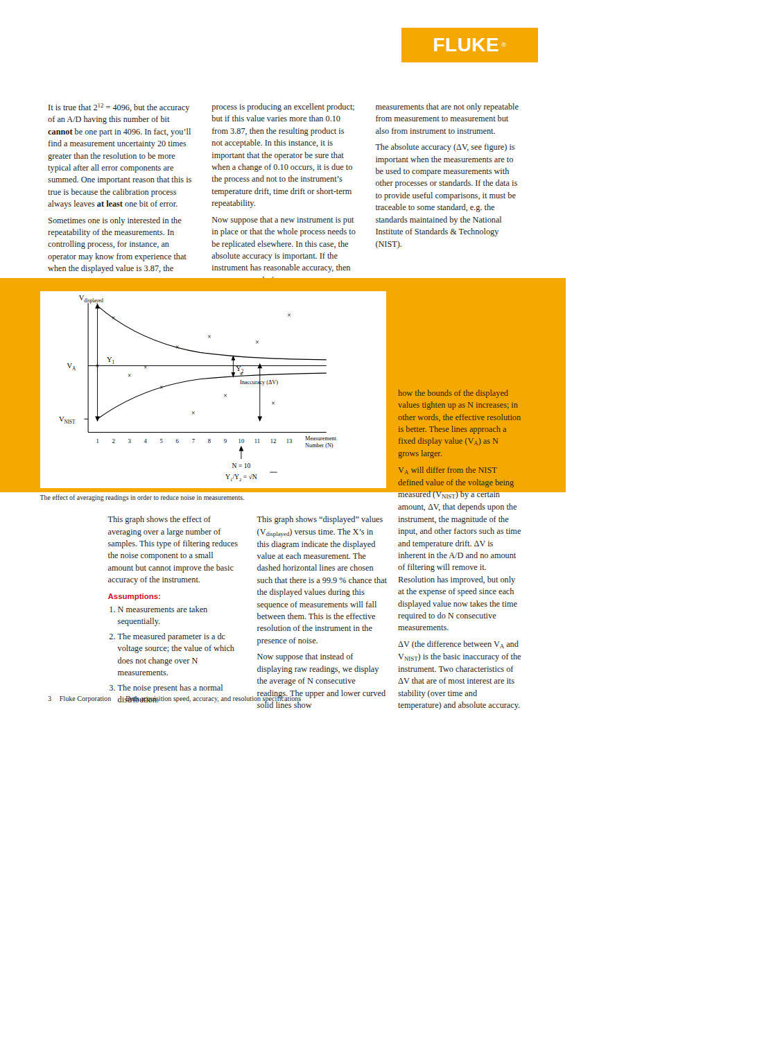FLUKE®
It is true that 212 = 4096, but the accuracy of an A/D having this number of bit cannot be one part in 4096. In fact, you’ll find a measurement uncertainty 20 times greater than the resolution to be more typical after all error components are summed. One important reason that this is true is because the calibration process always leaves at least one bit of error.
Sometimes one is only interested in the repeatability of the measurements. In controlling process, for instance, an operator may know from experience that when the displayed value is 3.87, the
process is producing an excellent product; but if this value varies more than 0.10 from 3.87, then the resulting product is not acceptable. In this instance, it is important that the operator be sure that when a change of 0.10 occurs, it is due to the process and not to the instrument’s temperature drift, time drift or short-term repeatability.
Now suppose that a new instrument is put in place or that the whole process needs to be replicated elsewhere. In this case, the absolute accuracy is important. If the instrument has reasonable accuracy, then you are assured of
measurements that are not only repeatable from measurement to measurement but also from instrument to instrument.
The absolute accuracy (ΔV, see figure) is important when the measurements are to be used to compare measurements with other processes or standards. If the data is to provide useful comparisons, it must be traceable to some standard, e.g. the standards maintained by the National Institute of Standards & Technology (NIST).
Vdisplayed VA VNIST Y1 Y2 Inaccuracy (ΔV) × × × × × × × × × × × × × 1 2 3 4 5 6 7 8 9 10 11 12 13 Measurement Number (N) N = 10 Y1/Y2 = √N
The effect of averaging readings in order to reduce noise in measurements.
how the bounds of the displayed values tighten up as N increases; in other words, the effective resolution is better. These lines approach a fixed display value (VA) as N grows larger.
VA will differ from the NIST defined value of the voltage being measured (VNIST) by a certain amount, ΔV, that depends upon the instrument, the magnitude of the input, and other factors such as time and temperature drift. ΔV is inherent in the A/D and no amount of filtering will remove it. Resolution has improved, but only at the expense of speed since each displayed value now takes the time required to do N consecutive measurements.
ΔV (the difference between VA and VNIST) is the basic inaccuracy of the instrument. Two characteristics of ΔV that are of most interest are its stability (over time and temperature) and absolute accuracy.
This graph shows the effect of averaging over a large number of samples. This type of filtering reduces the noise component to a small amount but cannot improve the basic accuracy of the instrument.
Assumptions:
N measurements are taken sequentially.
The measured parameter is a dc voltage source; the value of which does not change over N measurements.
The noise present has a normal distribution.
This graph shows “displayed” values (Vdisplayed) versus time. The X’s in this diagram indicate the displayed value at each measurement. The dashed horizontal lines are chosen such that there is a 99.9 % chance that the displayed values during this sequence of measurements will fall between them. This is the effective resolution of the instrument in the presence of noise.
Now suppose that instead of displaying raw readings, we display the average of N consecutive readings. The upper and lower curved solid lines show
3 Fluke Corporation Data acquisition speed, accuracy, and resolution specifications